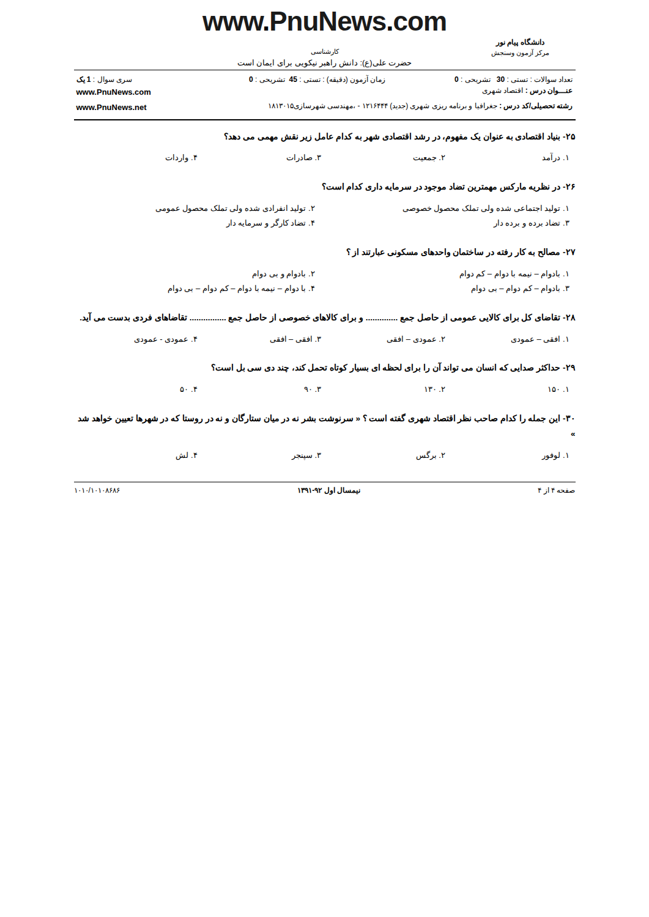www. PnuNews. com
دانشگاه پیام نور
مرکز آزمون وسنجش
کارشناسی حضرت علی(ع): دانش راهبر نیکویی برای ایمان است
| تعداد سوالات : تستی : 30 تشریحی : 0 | زمان آزمون (دقیقه) : تستی : 45 تشریحی : 0 | سری سوال : 1 یک |
| عنـــوان درس : اقتصاد شهری | www.PnuNews.com |
| رشته تحصیلی/کد درس : جغرافیا و برنامه ریزی شهری (جدید) ۱۲۱۶۴۴۴ - ،مهندسی شهرسازی۱۸۱۳۰۱۵ | www.PnuNews.net |
۲۵- بنیاد اقتصادی به عنوان یک مفهوم، در رشد اقتصادی شهر به کدام عامل زیر نقش مهمی می دهد؟
۱. درآمد
۲. جمعیت
۳. صادرات
۴. واردات
۲۶- در نظریه مارکس مهمترین تضاد موجود در سرمایه داری کدام است؟
۱. تولید اجتماعی شده ولی تملک محصول خصوصی
۲. تولید انفرادی شده ولی تملک محصول عمومی
۳. تضاد برده و برده دار
۴. تضاد کارگر و سرمایه دار
۲۷- مصالح به کار رفته در ساختمان واحدهای مسکونی عبارتند از ؟
۱. بادوام – نیمه با دوام – کم دوام
۲. بادوام و بی دوام
۳. بادوام – کم دوام – بی دوام
۴. با دوام – نیمه با دوام – کم دوام – بی دوام
۲۸- تقاضای کل برای کالایی عمومی از حاصل جمع .............. و برای کالاهای خصوصی از حاصل جمع ................ تقاضاهای فردی بدست می آید.
۱. افقی – عمودی
۲. عمودی – افقی
۳. افقی – افقی
۴. عمودی - عمودی
۲۹- حداکثر صدایی که انسان می تواند آن را برای لحظه ای بسیار کوتاه تحمل کند، چند دی سی بل است؟
۱. ۱۵۰
۲. ۱۳۰
۳. ۹۰
۴. ۵۰
۳۰- این جمله را کدام صاحب نظر اقتصاد شهری گفته است ؟ « سرنوشت بشر نه در میان ستارگان و نه در روستا که در شهرها تعیین خواهد شد »
۱. لوفور
۲. برگس
۳. سپنجر
۴. لش
صفحه ۴ از ۴
نیمسال اول ۹۲-۱۳۹۱
۱۰۱۰/۱۰۱۰۸۶۸۶